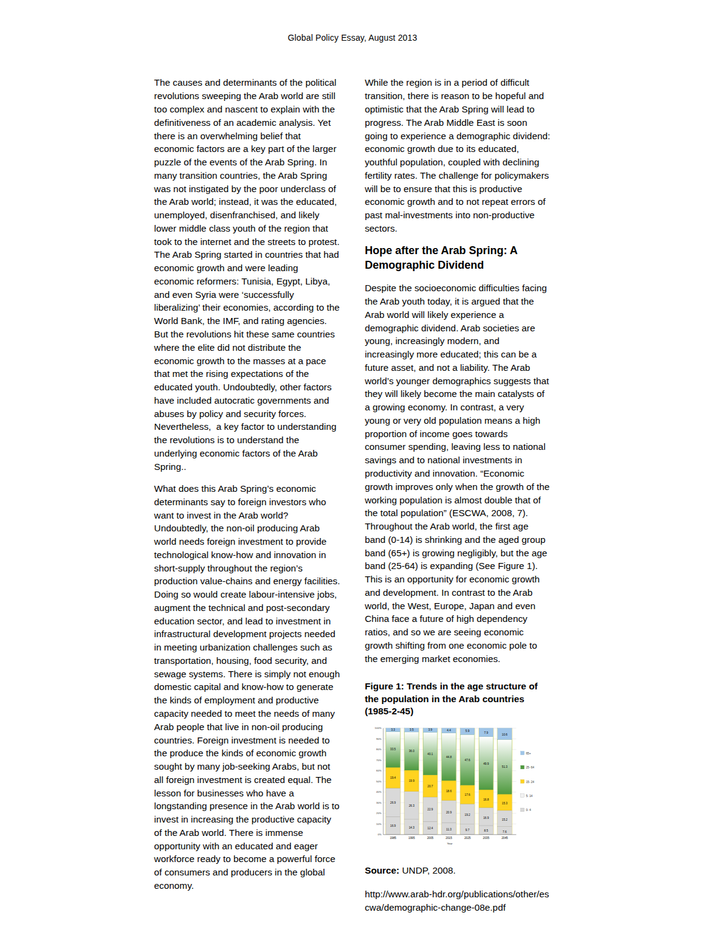Global Policy Essay, August 2013
The causes and determinants of the political revolutions sweeping the Arab world are still too complex and nascent to explain with the definitiveness of an academic analysis. Yet there is an overwhelming belief that economic factors are a key part of the larger puzzle of the events of the Arab Spring. In many transition countries, the Arab Spring was not instigated by the poor underclass of the Arab world; instead, it was the educated, unemployed, disenfranchised, and likely lower middle class youth of the region that took to the internet and the streets to protest. The Arab Spring started in countries that had economic growth and were leading economic reformers: Tunisia, Egypt, Libya, and even Syria were ‘successfully liberalizing’ their economies, according to the World Bank, the IMF, and rating agencies. But the revolutions hit these same countries where the elite did not distribute the economic growth to the masses at a pace that met the rising expectations of the educated youth. Undoubtedly, other factors have included autocratic governments and abuses by policy and security forces. Nevertheless, a key factor to understanding the revolutions is to understand the underlying economic factors of the Arab Spring..
What does this Arab Spring’s economic determinants say to foreign investors who want to invest in the Arab world? Undoubtedly, the non-oil producing Arab world needs foreign investment to provide technological know-how and innovation in short-supply throughout the region’s production value-chains and energy facilities. Doing so would create labour-intensive jobs, augment the technical and post-secondary education sector, and lead to investment in infrastructural development projects needed in meeting urbanization challenges such as transportation, housing, food security, and sewage systems. There is simply not enough domestic capital and know-how to generate the kinds of employment and productive capacity needed to meet the needs of many Arab people that live in non-oil producing countries. Foreign investment is needed to the produce the kinds of economic growth sought by many job-seeking Arabs, but not all foreign investment is created equal. The lesson for businesses who have a longstanding presence in the Arab world is to invest in increasing the productive capacity of the Arab world. There is immense opportunity with an educated and eager workforce ready to become a powerful force of consumers and producers in the global economy.
While the region is in a period of difficult transition, there is reason to be hopeful and optimistic that the Arab Spring will lead to progress. The Arab Middle East is soon going to experience a demographic dividend: economic growth due to its educated, youthful population, coupled with declining fertility rates. The challenge for policymakers will be to ensure that this is productive economic growth and to not repeat errors of past mal-investments into non-productive sectors.
Hope after the Arab Spring: A Demographic Dividend
Despite the socioeconomic difficulties facing the Arab youth today, it is argued that the Arab world will likely experience a demographic dividend. Arab societies are young, increasingly modern, and increasingly more educated; this can be a future asset, and not a liability. The Arab world’s younger demographics suggests that they will likely become the main catalysts of a growing economy. In contrast, a very young or very old population means a high proportion of income goes towards consumer spending, leaving less to national savings and to national investments in productivity and innovation. “Economic growth improves only when the growth of the working population is almost double that of the total population” (ESCWA, 2008, 7). Throughout the Arab world, the first age band (0-14) is shrinking and the aged group band (65+) is growing negligibly, but the age band (25-64) is expanding (See Figure 1). This is an opportunity for economic growth and development. In contrast to the Arab world, the West, Europe, Japan and even China face a future of high dependency ratios, and so we are seeing economic growth shifting from one economic pole to the emerging market economies.
Figure 1: Trends in the age structure of the population in the Arab countries (1985-2-45)
100% 90% 80% 70% 60% 50% 40% 30% 20% 10% 0% 16.9 26.9 19.4 33.5 3.3 14.3 26.3 19.9 36.0 3.5 12.4 22.9 20.7 40.1 3.9 11.3 20.9 18.6 44.8 4.4 9.7 19.2 17.6 47.6 5.9 8.5 16.9 16.8 49.9 7.9 7.6 15.2 15.3 51.3 10.6 1985 1995 2005 2015 2025 2035 2045 Year 65+ 25- 64 15- 24 5- 14 0- 4
Source: UNDP, 2008.
http://www.arab-hdr.org/publications/other/escwa/demographic-change-08e.pdf